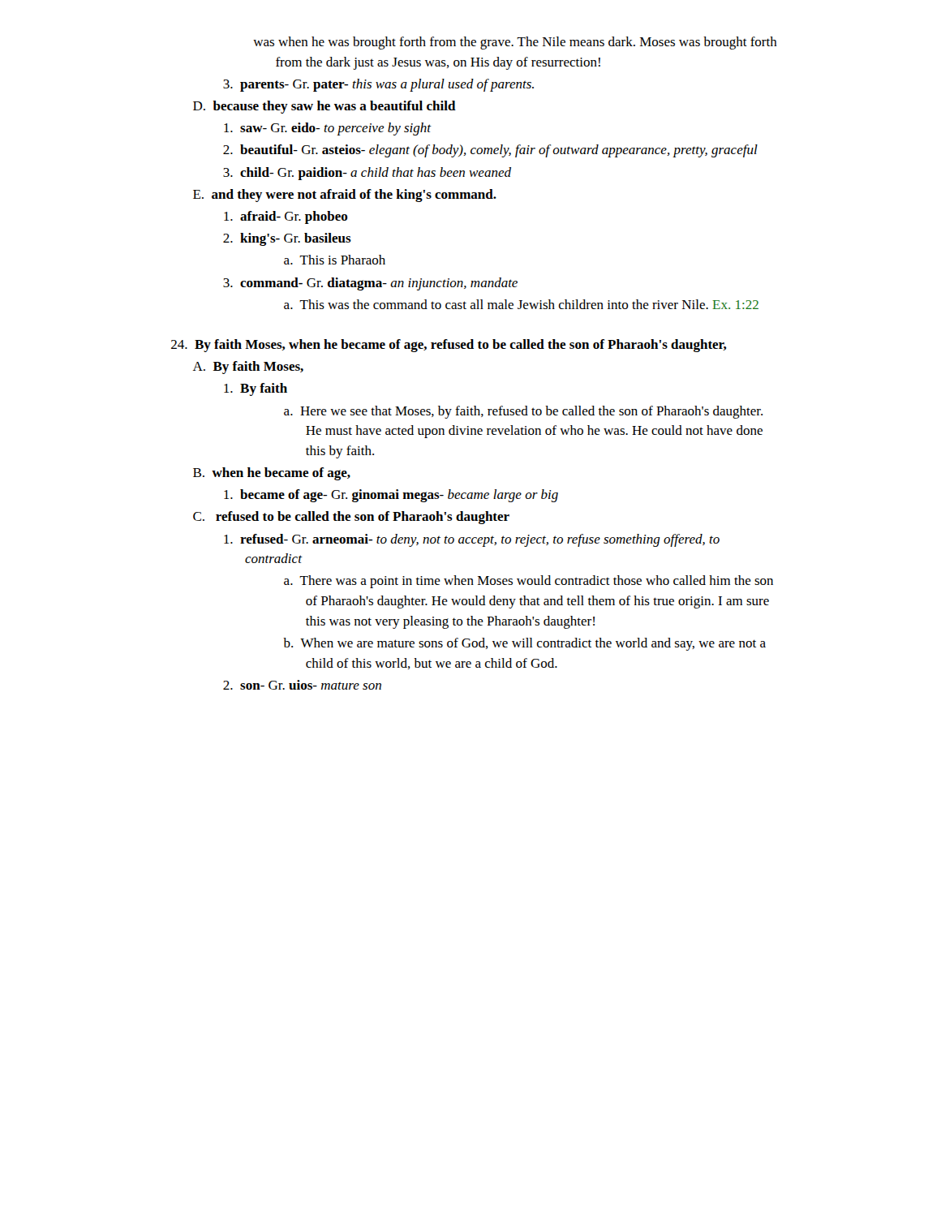was when he was brought forth from the grave. The Nile means dark. Moses was brought forth from the dark just as Jesus was, on His day of resurrection!
3. parents- Gr. pater- this was a plural used of parents.
D. because they saw he was a beautiful child
1. saw- Gr. eido- to perceive by sight
2. beautiful- Gr. asteios- elegant (of body), comely, fair of outward appearance, pretty, graceful
3. child- Gr. paidion- a child that has been weaned
E. and they were not afraid of the king's command.
1. afraid- Gr. phobeo
2. king's- Gr. basileus
a. This is Pharaoh
3. command- Gr. diatagma- an injunction, mandate
a. This was the command to cast all male Jewish children into the river Nile. Ex. 1:22
24. By faith Moses, when he became of age, refused to be called the son of Pharaoh's daughter,
A. By faith Moses,
1. By faith
a. Here we see that Moses, by faith, refused to be called the son of Pharaoh's daughter. He must have acted upon divine revelation of who he was. He could not have done this by faith.
B. when he became of age,
1. became of age- Gr. ginomai megas- became large or big
C. refused to be called the son of Pharaoh's daughter
1. refused- Gr. arneomai- to deny, not to accept, to reject, to refuse something offered, to contradict
a. There was a point in time when Moses would contradict those who called him the son of Pharaoh's daughter. He would deny that and tell them of his true origin. I am sure this was not very pleasing to the Pharaoh's daughter!
b. When we are mature sons of God, we will contradict the world and say, we are not a child of this world, but we are a child of God.
2. son- Gr. uios- mature son